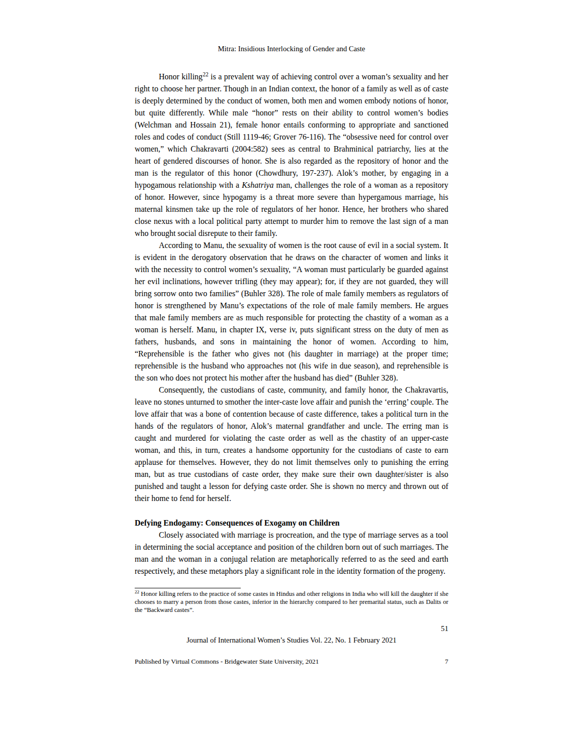Mitra: Insidious Interlocking of Gender and Caste
Honor killing22 is a prevalent way of achieving control over a woman’s sexuality and her right to choose her partner. Though in an Indian context, the honor of a family as well as of caste is deeply determined by the conduct of women, both men and women embody notions of honor, but quite differently. While male “honor” rests on their ability to control women’s bodies (Welchman and Hossain 21), female honor entails conforming to appropriate and sanctioned roles and codes of conduct (Still 1119-46; Grover 76-116). The “obsessive need for control over women,” which Chakravarti (2004:582) sees as central to Brahminical patriarchy, lies at the heart of gendered discourses of honor. She is also regarded as the repository of honor and the man is the regulator of this honor (Chowdhury, 197-237). Alok’s mother, by engaging in a hypogamous relationship with a Kshatriya man, challenges the role of a woman as a repository of honor. However, since hypogamy is a threat more severe than hypergamous marriage, his maternal kinsmen take up the role of regulators of her honor. Hence, her brothers who shared close nexus with a local political party attempt to murder him to remove the last sign of a man who brought social disrepute to their family.
According to Manu, the sexuality of women is the root cause of evil in a social system. It is evident in the derogatory observation that he draws on the character of women and links it with the necessity to control women’s sexuality, “A woman must particularly be guarded against her evil inclinations, however trifling (they may appear); for, if they are not guarded, they will bring sorrow onto two families” (Buhler 328). The role of male family members as regulators of honor is strengthened by Manu’s expectations of the role of male family members. He argues that male family members are as much responsible for protecting the chastity of a woman as a woman is herself. Manu, in chapter IX, verse iv, puts significant stress on the duty of men as fathers, husbands, and sons in maintaining the honor of women. According to him, “Reprehensible is the father who gives not (his daughter in marriage) at the proper time; reprehensible is the husband who approaches not (his wife in due season), and reprehensible is the son who does not protect his mother after the husband has died” (Buhler 328).
Consequently, the custodians of caste, community, and family honor, the Chakravartis, leave no stones unturned to smother the inter-caste love affair and punish the ‘erring’ couple. The love affair that was a bone of contention because of caste difference, takes a political turn in the hands of the regulators of honor, Alok’s maternal grandfather and uncle. The erring man is caught and murdered for violating the caste order as well as the chastity of an upper-caste woman, and this, in turn, creates a handsome opportunity for the custodians of caste to earn applause for themselves. However, they do not limit themselves only to punishing the erring man, but as true custodians of caste order, they make sure their own daughter/sister is also punished and taught a lesson for defying caste order. She is shown no mercy and thrown out of their home to fend for herself.
Defying Endogamy: Consequences of Exogamy on Children
Closely associated with marriage is procreation, and the type of marriage serves as a tool in determining the social acceptance and position of the children born out of such marriages. The man and the woman in a conjugal relation are metaphorically referred to as the seed and earth respectively, and these metaphors play a significant role in the identity formation of the progeny.
22 Honor killing refers to the practice of some castes in Hindus and other religions in India who will kill the daughter if she chooses to marry a person from those castes, inferior in the hierarchy compared to her premarital status, such as Dalits or the “Backward castes”.
51
Journal of International Women’s Studies Vol. 22, No. 1 February 2021
Published by Virtual Commons - Bridgewater State University, 2021
7